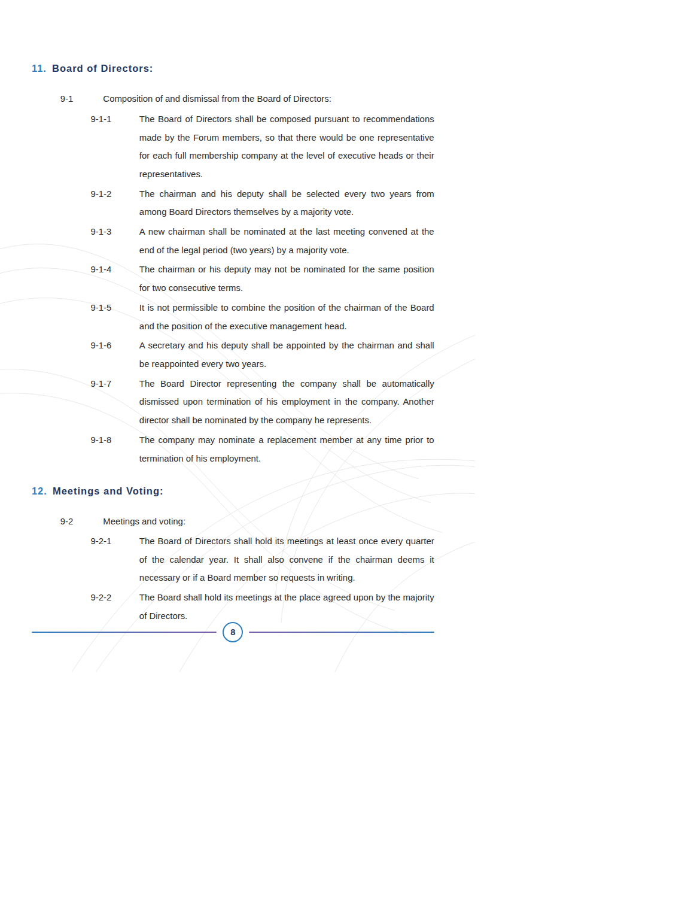11. Board of Directors:
9-1 Composition of and dismissal from the Board of Directors:
9-1-1 The Board of Directors shall be composed pursuant to recommendations made by the Forum members, so that there would be one representative for each full membership company at the level of executive heads or their representatives.
9-1-2 The chairman and his deputy shall be selected every two years from among Board Directors themselves by a majority vote.
9-1-3 A new chairman shall be nominated at the last meeting convened at the end of the legal period (two years) by a majority vote.
9-1-4 The chairman or his deputy may not be nominated for the same position for two consecutive terms.
9-1-5 It is not permissible to combine the position of the chairman of the Board and the position of the executive management head.
9-1-6 A secretary and his deputy shall be appointed by the chairman and shall be reappointed every two years.
9-1-7 The Board Director representing the company shall be automatically dismissed upon termination of his employment in the company. Another director shall be nominated by the company he represents.
9-1-8 The company may nominate a replacement member at any time prior to termination of his employment.
12. Meetings and Voting:
9-2 Meetings and voting:
9-2-1 The Board of Directors shall hold its meetings at least once every quarter of the calendar year. It shall also convene if the chairman deems it necessary or if a Board member so requests in writing.
9-2-2 The Board shall hold its meetings at the place agreed upon by the majority of Directors.
8